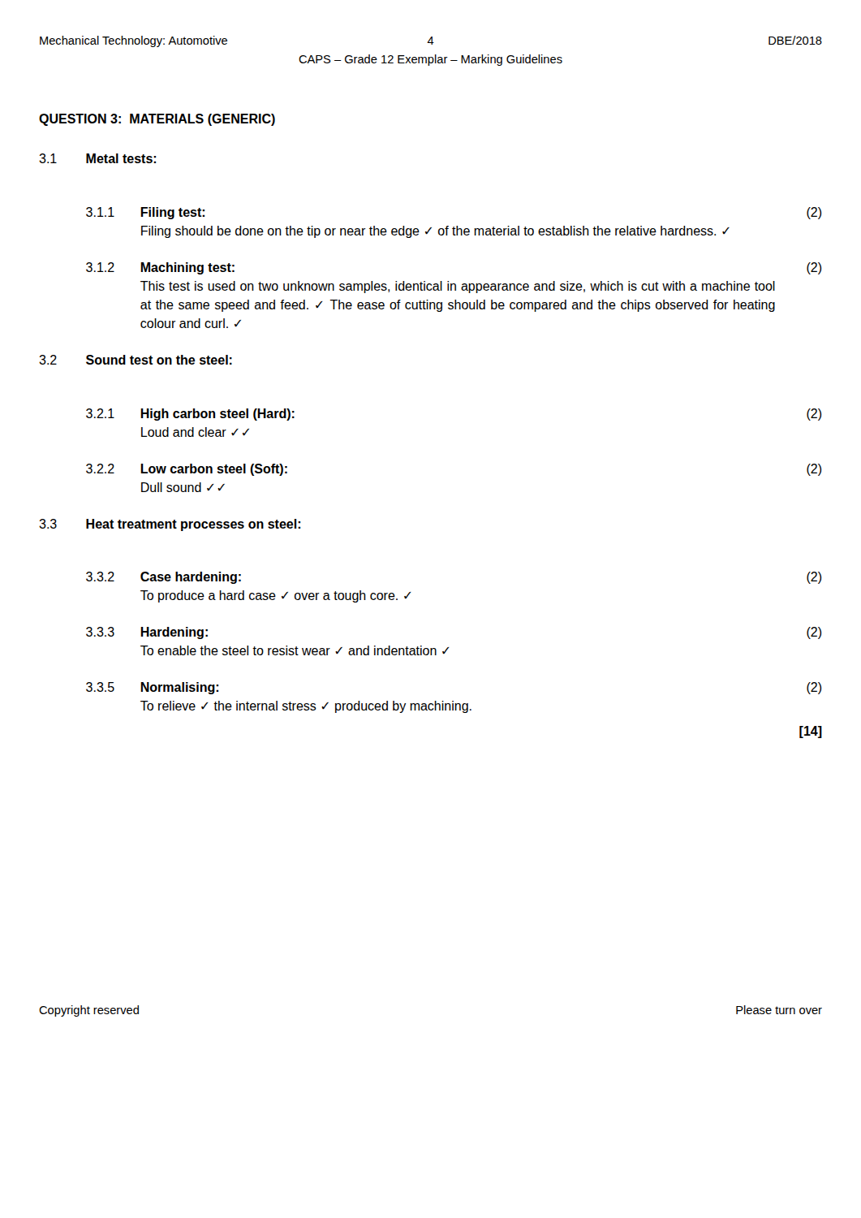Mechanical Technology: Automotive
4
DBE/2018
CAPS – Grade 12 Exemplar – Marking Guidelines
QUESTION 3: MATERIALS (GENERIC)
3.1
Metal tests:
3.1.1
Filing test:
Filing should be done on the tip or near the edge ✓ of the material to establish the relative hardness. ✓
(2)
3.1.2
Machining test:
This test is used on two unknown samples, identical in appearance and size, which is cut with a machine tool at the same speed and feed. ✓ The ease of cutting should be compared and the chips observed for heating colour and curl. ✓
(2)
3.2
Sound test on the steel:
3.2.1
High carbon steel (Hard):
Loud and clear ✓✓
(2)
3.2.2
Low carbon steel (Soft):
Dull sound ✓✓
(2)
3.3
Heat treatment processes on steel:
3.3.2
Case hardening:
To produce a hard case ✓ over a tough core. ✓
(2)
3.3.3
Hardening:
To enable the steel to resist wear ✓ and indentation ✓
(2)
3.3.5
Normalising:
To relieve ✓ the internal stress ✓ produced by machining.
(2)
[14]
Copyright reserved
Please turn over